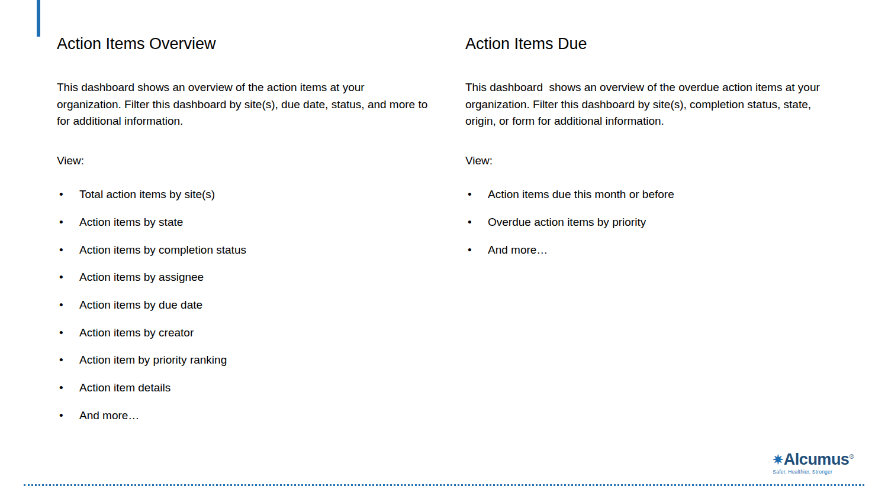Action Items Overview
This dashboard shows an overview of the action items at your organization. Filter this dashboard by site(s), due date, status, and more to for additional information.
View:
Total action items by site(s)
Action items by state
Action items by completion status
Action items by assignee
Action items by due date
Action items by creator
Action item by priority ranking
Action item details
And more…
Action Items Due
This dashboard shows an overview of the overdue action items at your organization. Filter this dashboard by site(s), completion status, state, origin, or form for additional information.
View:
Action items due this month or before
Overdue action items by priority
And more…
✷Alcumus®
Safer, Healthier, Stronger